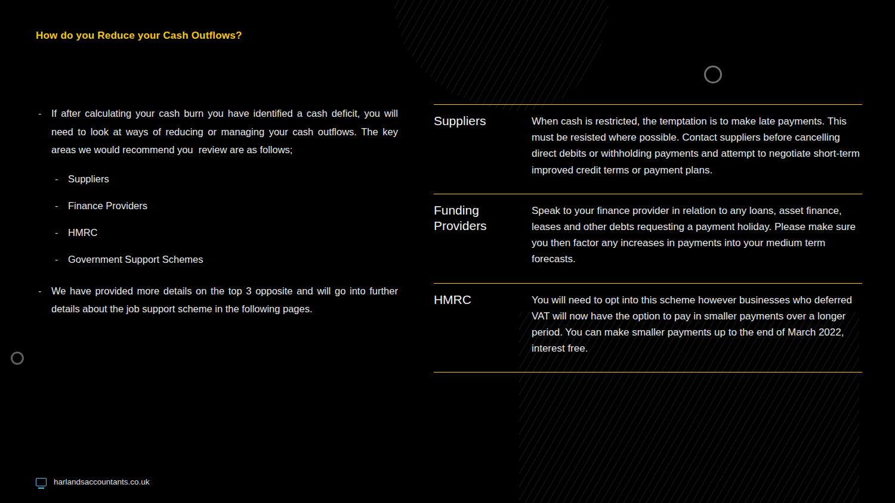How do you Reduce your Cash Outflows?
If after calculating your cash burn you have identified a cash deficit, you will need to look at ways of reducing or managing your cash outflows. The key areas we would recommend you review are as follows;
Suppliers
Finance Providers
HMRC
Government Support Schemes
We have provided more details on the top 3 opposite and will go into further details about the job support scheme in the following pages.
| Suppliers | When cash is restricted, the temptation is to make late payments. This must be resisted where possible. Contact suppliers before cancelling direct debits or withholding payments and attempt to negotiate short-term improved credit terms or payment plans. |
| Funding Providers | Speak to your finance provider in relation to any loans, asset finance, leases and other debts requesting a payment holiday. Please make sure you then factor any increases in payments into your medium term forecasts. |
| HMRC | You will need to opt into this scheme however businesses who deferred VAT will now have the option to pay in smaller payments over a longer period. You can make smaller payments up to the end of March 2022, interest free. |
harlandsaccountants.co.uk